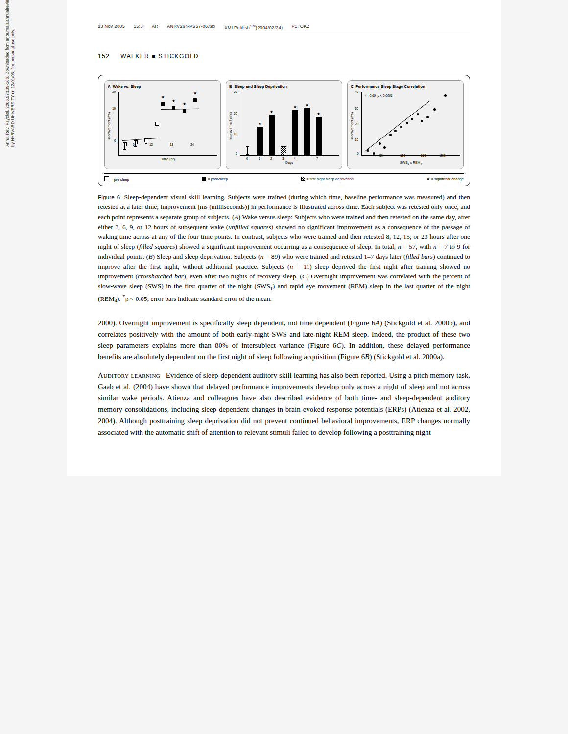23 Nov 2005 15:3 AR ANRV264-PS57-06.tex XMLPublishSM(2004/02/24) P1: OKZ
Annu. Rev. Psychol. 2006.57:139-166. Downloaded from arjournals.annualreviews.org
by HARVARD UNIVERSITY on 12/01/05. For personal use only.
152 WALKER ■ STICKGOLD
A Wake vs. Sleep
Improvement (ms) 20 10 0
★
★
★
★ 6 12 18 24
Time (hr)
B Sleep and Sleep Deprivation
Improvement (ms) 30 20 10 0
★
★
★
★
★ 0 1 2 3 4 7
Days
C Performance-Sleep Stage Correlation
Improvement (ms) 40 30 20 10 0 r = 0.69 p < 0.0001
50 100 150 200
SWS1 x REM4
= pre-sleep = post-sleep = first night sleep deprivation ★ = significant change
Figure 6 Sleep-dependent visual skill learning. Subjects were trained (during which time, baseline performance was measured) and then retested at a later time; improvement [ms (milliseconds)] in performance is illustrated across time. Each subject was retested only once, and each point represents a separate group of subjects. (A) Wake versus sleep: Subjects who were trained and then retested on the same day, after either 3, 6, 9, or 12 hours of subsequent wake (unfilled squares) showed no significant improvement as a consequence of the passage of waking time across at any of the four time points. In contrast, subjects who were trained and then retested 8, 12, 15, or 23 hours after one night of sleep (filled squares) showed a significant improvement occurring as a consequence of sleep. In total, n = 57, with n = 7 to 9 for individual points. (B) Sleep and sleep deprivation. Subjects (n = 89) who were trained and retested 1–7 days later (filled bars) continued to improve after the first night, without additional practice. Subjects (n = 11) sleep deprived the first night after training showed no improvement (crosshatched bar), even after two nights of recovery sleep. (C) Overnight improvement was correlated with the percent of slow-wave sleep (SWS) in the first quarter of the night (SWS1) and rapid eye movement (REM) sleep in the last quarter of the night (REM4). *p < 0.05; error bars indicate standard error of the mean.
2000). Overnight improvement is specifically sleep dependent, not time dependent (Figure 6A) (Stickgold et al. 2000b), and correlates positively with the amount of both early-night SWS and late-night REM sleep. Indeed, the product of these two sleep parameters explains more than 80% of intersubject variance (Figure 6C). In addition, these delayed performance benefits are absolutely dependent on the first night of sleep following acquisition (Figure 6B) (Stickgold et al. 2000a).
Auditory learning Evidence of sleep-dependent auditory skill learning has also been reported. Using a pitch memory task, Gaab et al. (2004) have shown that delayed performance improvements develop only across a night of sleep and not across similar wake periods. Atienza and colleagues have also described evidence of both time- and sleep-dependent auditory memory consolidations, including sleep-dependent changes in brain-evoked response potentials (ERPs) (Atienza et al. 2002, 2004). Although posttraining sleep deprivation did not prevent continued behavioral improvements, ERP changes normally associated with the automatic shift of attention to relevant stimuli failed to develop following a posttraining night